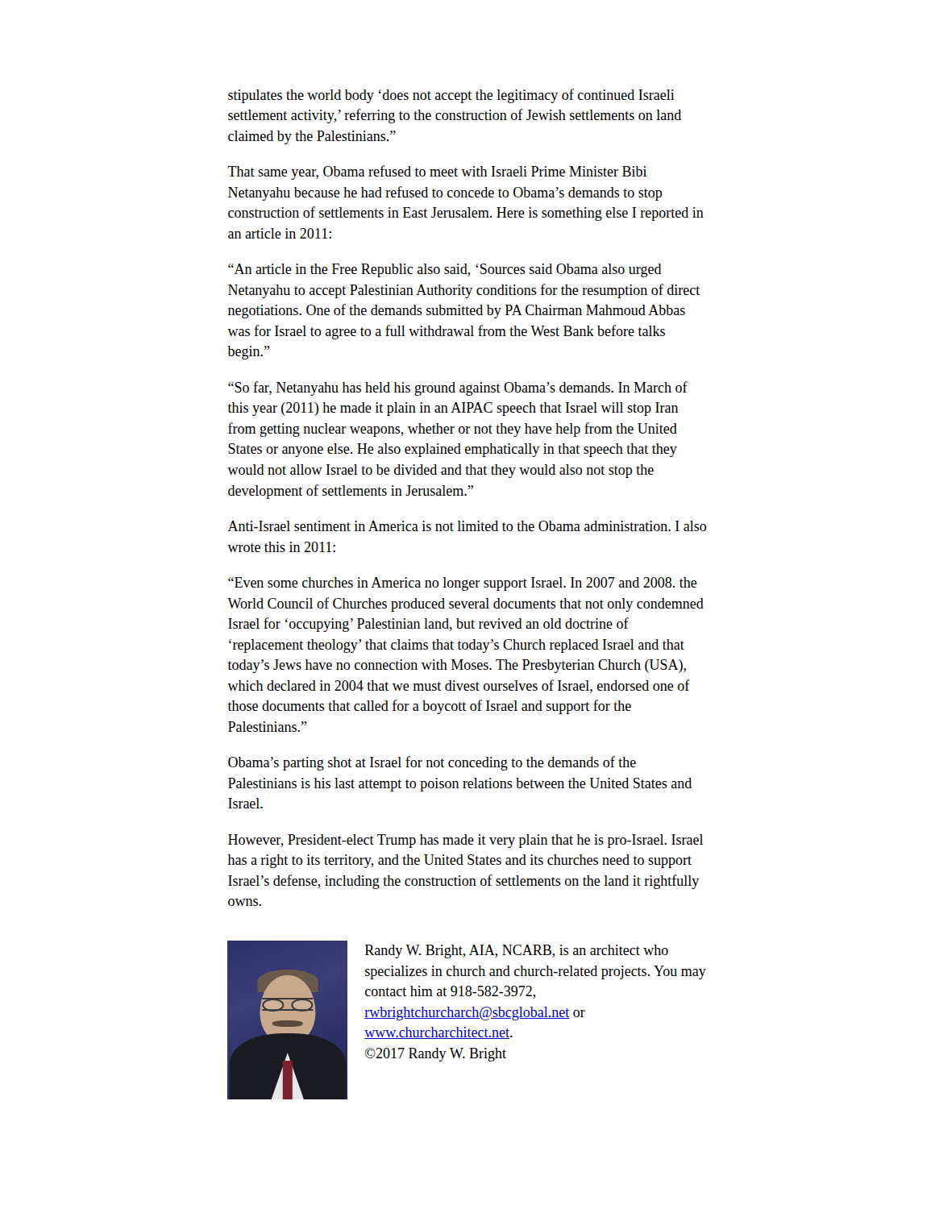stipulates the world body ‘does not accept the legitimacy of continued Israeli settlement activity,’ referring to the construction of Jewish settlements on land claimed by the Palestinians.”
That same year, Obama refused to meet with Israeli Prime Minister Bibi Netanyahu because he had refused to concede to Obama’s demands to stop construction of settlements in East Jerusalem. Here is something else I reported in an article in 2011:
“An article in the Free Republic also said, ‘Sources said Obama also urged Netanyahu to accept Palestinian Authority conditions for the resumption of direct negotiations. One of the demands submitted by PA Chairman Mahmoud Abbas was for Israel to agree to a full withdrawal from the West Bank before talks begin.”
“So far, Netanyahu has held his ground against Obama’s demands. In March of this year (2011) he made it plain in an AIPAC speech that Israel will stop Iran from getting nuclear weapons, whether or not they have help from the United States or anyone else. He also explained emphatically in that speech that they would not allow Israel to be divided and that they would also not stop the development of settlements in Jerusalem.”
Anti-Israel sentiment in America is not limited to the Obama administration. I also wrote this in 2011:
“Even some churches in America no longer support Israel. In 2007 and 2008. the World Council of Churches produced several documents that not only condemned Israel for ‘occupying’ Palestinian land, but revived an old doctrine of ‘replacement theology’ that claims that today’s Church replaced Israel and that today’s Jews have no connection with Moses. The Presbyterian Church (USA), which declared in 2004 that we must divest ourselves of Israel, endorsed one of those documents that called for a boycott of Israel and support for the Palestinians.”
Obama’s parting shot at Israel for not conceding to the demands of the Palestinians is his last attempt to poison relations between the United States and Israel.
However, President-elect Trump has made it very plain that he is pro-Israel. Israel has a right to its territory, and the United States and its churches need to support Israel’s defense, including the construction of settlements on the land it rightfully owns.
Randy W. Bright, AIA, NCARB, is an architect who specializes in church and church-related projects. You may contact him at 918-582-3972, rwbrightchurcharch@sbcglobal.net or www.churcharchitect.net.
©2017 Randy W. Bright